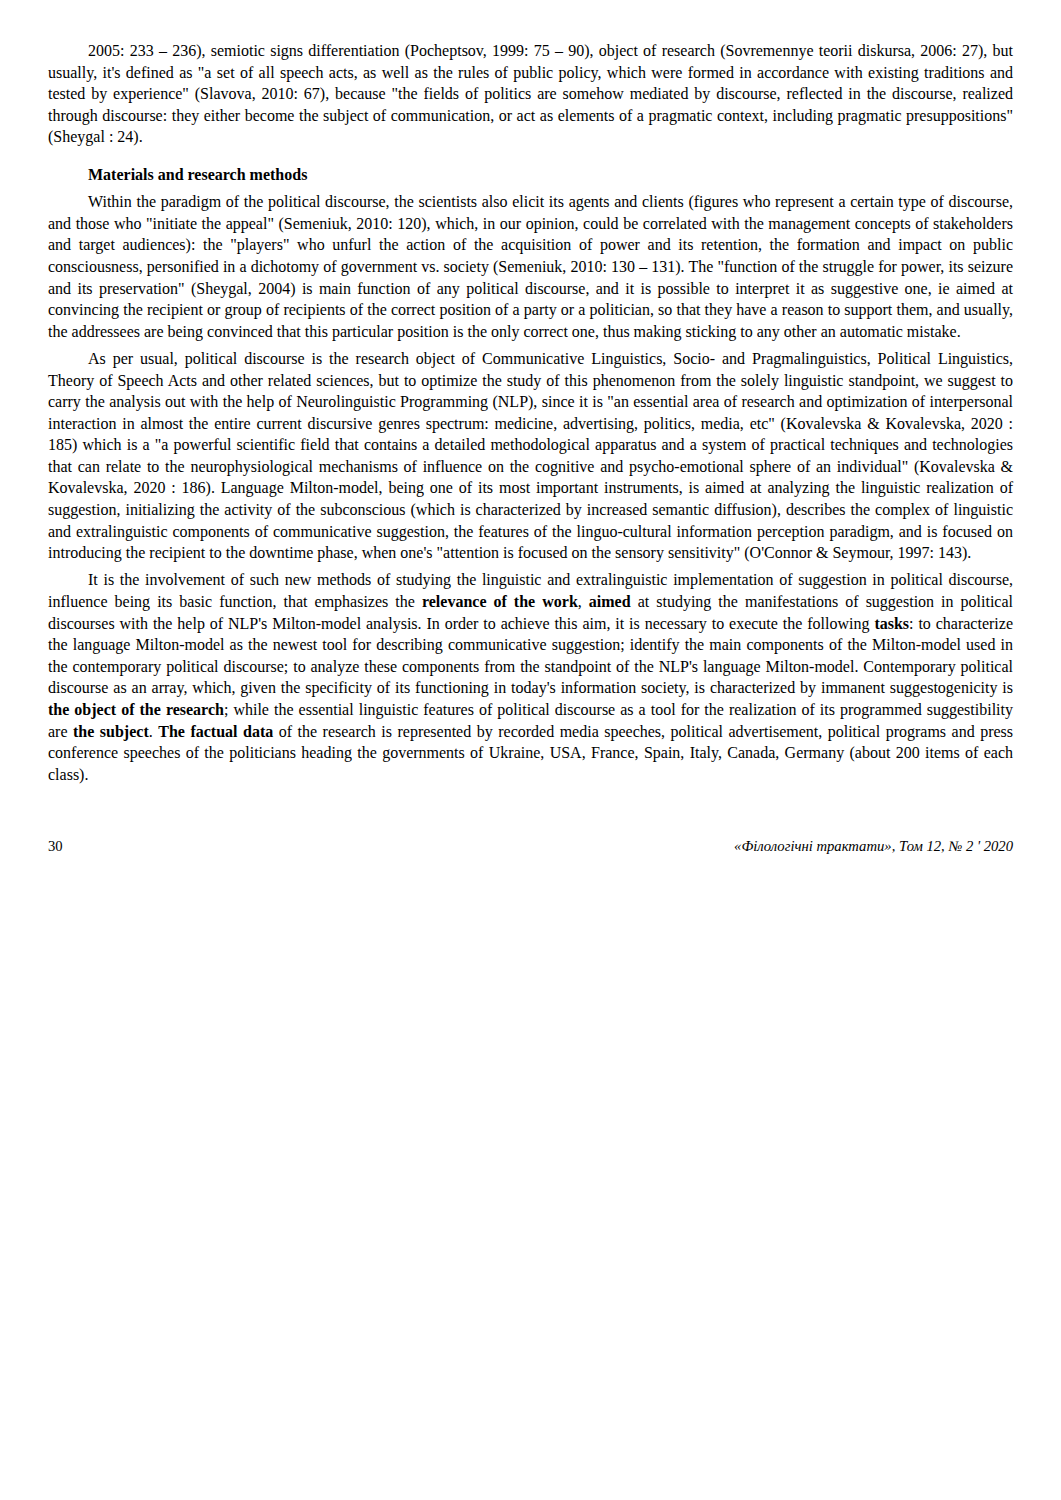2005: 233 – 236), semiotic signs differentiation (Pocheptsov, 1999: 75 – 90), object of research (Sovremennye teorii diskursa, 2006: 27), but usually, it's defined as "a set of all speech acts, as well as the rules of public policy, which were formed in accordance with existing traditions and tested by experience" (Slavova, 2010: 67), because "the fields of politics are somehow mediated by discourse, reflected in the discourse, realized through discourse: they either become the subject of communication, or act as elements of a pragmatic context, including pragmatic presuppositions" (Sheygal : 24).
Materials and research methods
Within the paradigm of the political discourse, the scientists also elicit its agents and clients (figures who represent a certain type of discourse, and those who "initiate the appeal" (Semeniuk, 2010: 120), which, in our opinion, could be correlated with the management concepts of stakeholders and target audiences): the "players" who unfurl the action of the acquisition of power and its retention, the formation and impact on public consciousness, personified in a dichotomy of government vs. society (Semeniuk, 2010: 130 – 131). The "function of the struggle for power, its seizure and its preservation" (Sheygal, 2004) is main function of any political discourse, and it is possible to interpret it as suggestive one, ie aimed at convincing the recipient or group of recipients of the correct position of a party or a politician, so that they have a reason to support them, and usually, the addressees are being convinced that this particular position is the only correct one, thus making sticking to any other an automatic mistake.
As per usual, political discourse is the research object of Communicative Linguistics, Socio- and Pragmalinguistics, Political Linguistics, Theory of Speech Acts and other related sciences, but to optimize the study of this phenomenon from the solely linguistic standpoint, we suggest to carry the analysis out with the help of Neurolinguistic Programming (NLP), since it is "an essential area of research and optimization of interpersonal interaction in almost the entire current discursive genres spectrum: medicine, advertising, politics, media, etc" (Kovalevska & Kovalevska, 2020 : 185) which is a "a powerful scientific field that contains a detailed methodological apparatus and a system of practical techniques and technologies that can relate to the neurophysiological mechanisms of influence on the cognitive and psycho-emotional sphere of an individual" (Kovalevska & Kovalevska, 2020 : 186). Language Milton-model, being one of its most important instruments, is aimed at analyzing the linguistic realization of suggestion, initializing the activity of the subconscious (which is characterized by increased semantic diffusion), describes the complex of linguistic and extralinguistic components of communicative suggestion, the features of the linguo-cultural information perception paradigm, and is focused on introducing the recipient to the downtime phase, when one's "attention is focused on the sensory sensitivity" (O'Connor & Seymour, 1997: 143).
It is the involvement of such new methods of studying the linguistic and extralinguistic implementation of suggestion in political discourse, influence being its basic function, that emphasizes the relevance of the work, aimed at studying the manifestations of suggestion in political discourses with the help of NLP's Milton-model analysis. In order to achieve this aim, it is necessary to execute the following tasks: to characterize the language Milton-model as the newest tool for describing communicative suggestion; identify the main components of the Milton-model used in the contemporary political discourse; to analyze these components from the standpoint of the NLP's language Milton-model. Contemporary political discourse as an array, which, given the specificity of its functioning in today's information society, is characterized by immanent suggestogenicity is the object of the research; while the essential linguistic features of political discourse as a tool for the realization of its programmed suggestibility are the subject. The factual data of the research is represented by recorded media speeches, political advertisement, political programs and press conference speeches of the politicians heading the governments of Ukraine, USA, France, Spain, Italy, Canada, Germany (about 200 items of each class).
30 «Філологічні трактати», Том 12, № 2 ' 2020